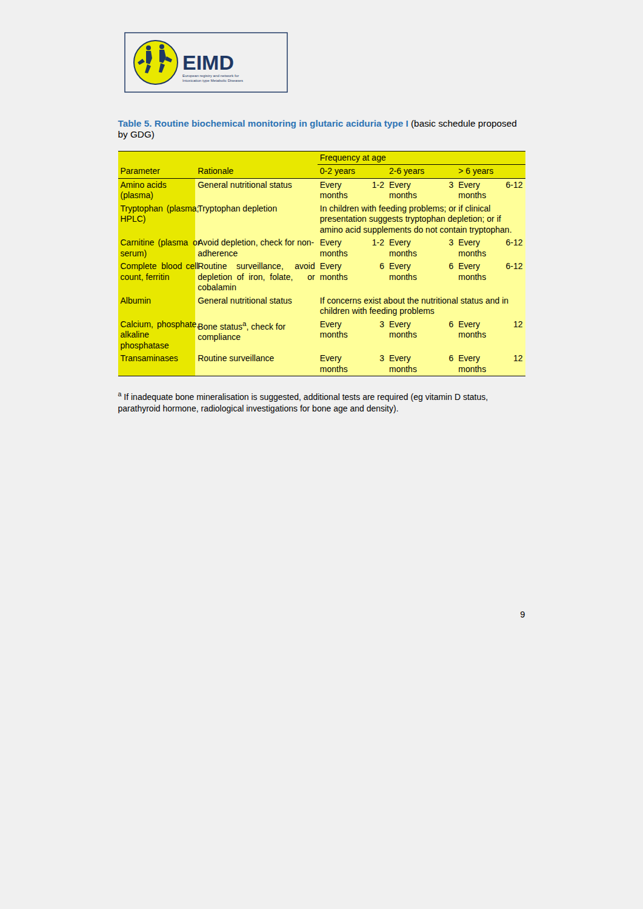EIMD European registry and network for Intoxication type Metabolic Diseases
Table 5. Routine biochemical monitoring in glutaric aciduria type I (basic schedule proposed by GDG)
| | | Frequency at age |
| Parameter | Rationale | 0-2 years | 2-6 years | > 6 years |
| Amino acids (plasma) | General nutritional status | Every 1-2 months | Every 3 months | Every 6-12 months |
| Tryptophan (plasma; HPLC) | Tryptophan depletion | In children with feeding problems; or if clinical presentation suggests tryptophan depletion; or if amino acid supplements do not contain tryptophan. |
| Carnitine (plasma or serum) | Avoid depletion, check for non-adherence | Every 1-2 months | Every 3 months | Every 6-12 months |
| Complete blood cell count, ferritin | Routine surveillance, avoid depletion of iron, folate, or cobalamin | Every 6 months | Every 6 months | Every 6-12 months |
| Albumin | General nutritional status | If concerns exist about the nutritional status and in children with feeding problems |
| Calcium, phosphate, alkaline phosphatase | Bone status a , check for compliance | Every 3 months | Every 6 months | Every 12 months |
| Transaminases | Routine surveillance | Every 3 months | Every 6 months | Every 12 months |
a If inadequate bone mineralisation is suggested, additional tests are required (eg vitamin D status, parathyroid hormone, radiological investigations for bone age and density).
9